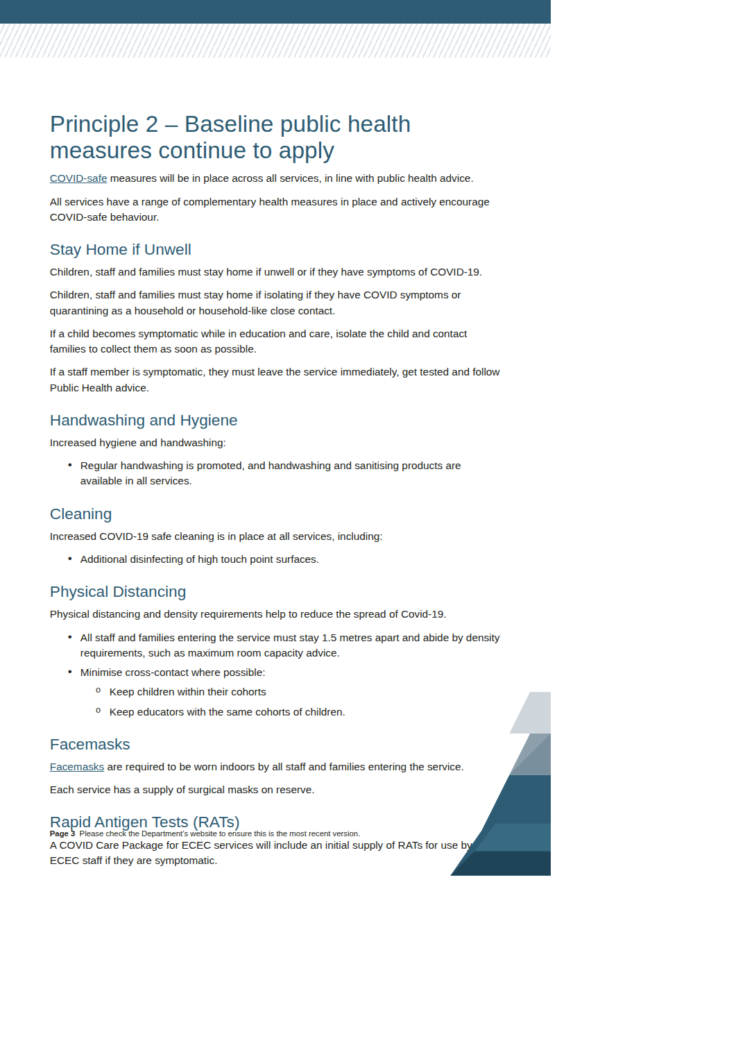Principle 2 – Baseline public health measures continue to apply
COVID-safe measures will be in place across all services, in line with public health advice.
All services have a range of complementary health measures in place and actively encourage COVID-safe behaviour.
Stay Home if Unwell
Children, staff and families must stay home if unwell or if they have symptoms of COVID-19.
Children, staff and families must stay home if isolating if they have COVID symptoms or quarantining as a household or household-like close contact.
If a child becomes symptomatic while in education and care, isolate the child and contact families to collect them as soon as possible.
If a staff member is symptomatic, they must leave the service immediately, get tested and follow Public Health advice.
Handwashing and Hygiene
Increased hygiene and handwashing:
Regular handwashing is promoted, and handwashing and sanitising products are available in all services.
Cleaning
Increased COVID-19 safe cleaning is in place at all services, including:
Additional disinfecting of high touch point surfaces.
Physical Distancing
Physical distancing and density requirements help to reduce the spread of Covid-19.
All staff and families entering the service must stay 1.5 metres apart and abide by density requirements, such as maximum room capacity advice.
Minimise cross-contact where possible:
Keep children within their cohorts
Keep educators with the same cohorts of children.
Facemasks
Facemasks are required to be worn indoors by all staff and families entering the service.
Each service has a supply of surgical masks on reserve.
Rapid Antigen Tests (RATs)
A COVID Care Package for ECEC services will include an initial supply of RATs for use by ECEC staff if they are symptomatic.
Page 3 Please check the Department’s website to ensure this is the most recent version.